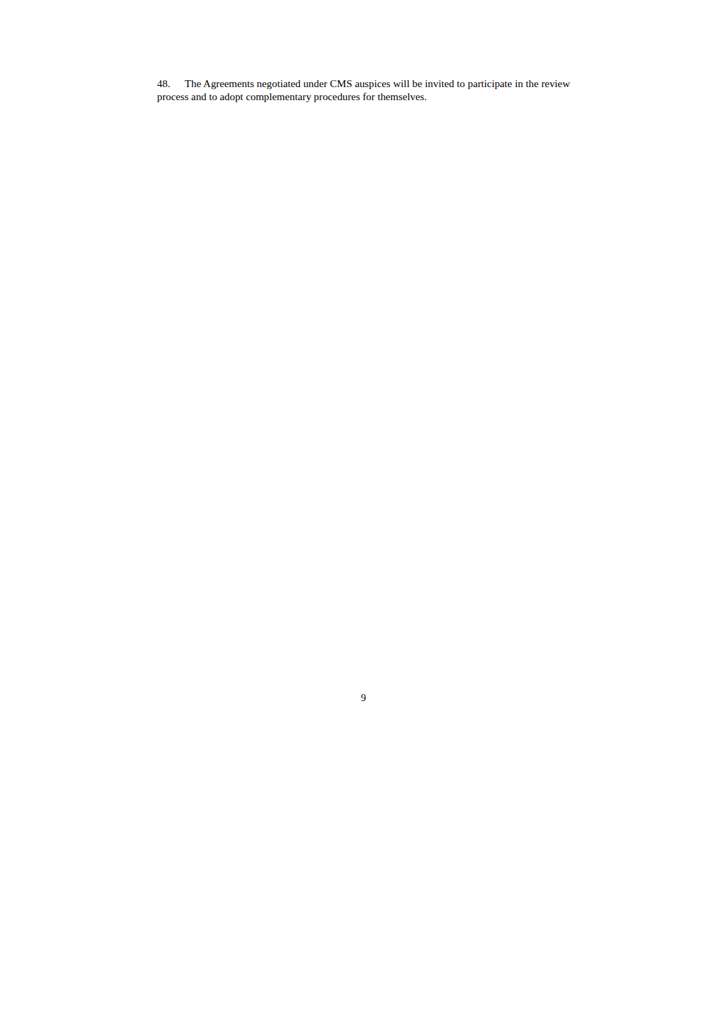48. The Agreements negotiated under CMS auspices will be invited to participate in the review process and to adopt complementary procedures for themselves.
9